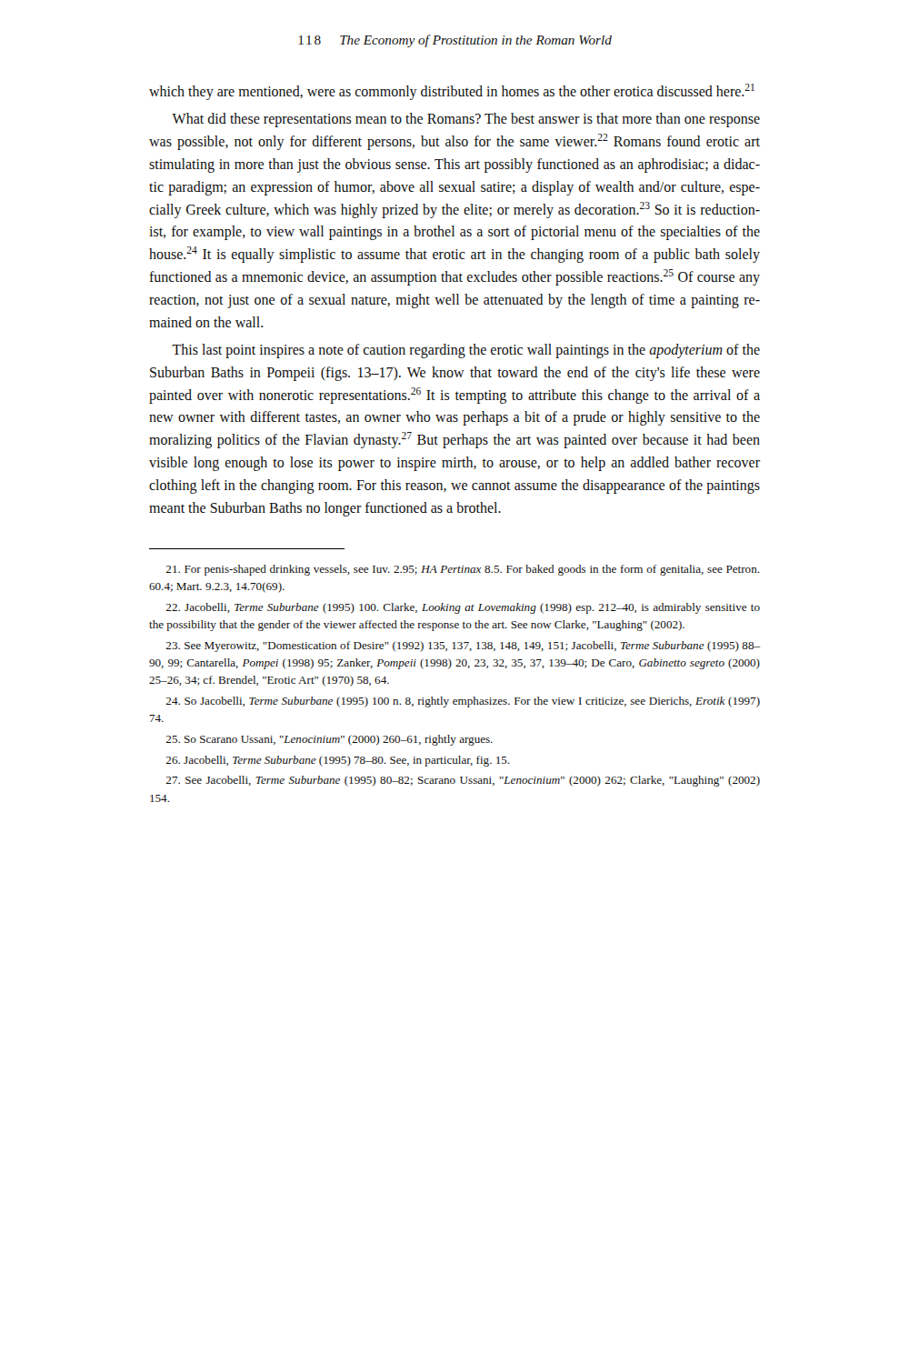118 The Economy of Prostitution in the Roman World
which they are mentioned, were as commonly distributed in homes as the other erotica discussed here.21
What did these representations mean to the Romans? The best answer is that more than one response was possible, not only for different persons, but also for the same viewer.22 Romans found erotic art stimulating in more than just the obvious sense. This art possibly functioned as an aphrodisiac; a didactic paradigm; an expression of humor, above all sexual satire; a display of wealth and/or culture, especially Greek culture, which was highly prized by the elite; or merely as decoration.23 So it is reductionist, for example, to view wall paintings in a brothel as a sort of pictorial menu of the specialties of the house.24 It is equally simplistic to assume that erotic art in the changing room of a public bath solely functioned as a mnemonic device, an assumption that excludes other possible reactions.25 Of course any reaction, not just one of a sexual nature, might well be attenuated by the length of time a painting remained on the wall.
This last point inspires a note of caution regarding the erotic wall paintings in the apodyterium of the Suburban Baths in Pompeii (figs. 13–17). We know that toward the end of the city's life these were painted over with nonerotic representations.26 It is tempting to attribute this change to the arrival of a new owner with different tastes, an owner who was perhaps a bit of a prude or highly sensitive to the moralizing politics of the Flavian dynasty.27 But perhaps the art was painted over because it had been visible long enough to lose its power to inspire mirth, to arouse, or to help an addled bather recover clothing left in the changing room. For this reason, we cannot assume the disappearance of the paintings meant the Suburban Baths no longer functioned as a brothel.
For penis-shaped drinking vessels, see Iuv. 2.95; HA Pertinax 8.5. For baked goods in the form of genitalia, see Petron. 60.4; Mart. 9.2.3, 14.70(69).
Jacobelli, Terme Suburbane (1995) 100. Clarke, Looking at Lovemaking (1998) esp. 212–40, is admirably sensitive to the possibility that the gender of the viewer affected the response to the art. See now Clarke, "Laughing" (2002).
See Myerowitz, "Domestication of Desire" (1992) 135, 137, 138, 148, 149, 151; Jacobelli, Terme Suburbane (1995) 88–90, 99; Cantarella, Pompei (1998) 95; Zanker, Pompeii (1998) 20, 23, 32, 35, 37, 139–40; De Caro, Gabinetto segreto (2000) 25–26, 34; cf. Brendel, "Erotic Art" (1970) 58, 64.
So Jacobelli, Terme Suburbane (1995) 100 n. 8, rightly emphasizes. For the view I criticize, see Dierichs, Erotik (1997) 74.
So Scarano Ussani, "Lenocinium" (2000) 260–61, rightly argues.
Jacobelli, Terme Suburbane (1995) 78–80. See, in particular, fig. 15.
See Jacobelli, Terme Suburbane (1995) 80–82; Scarano Ussani, "Lenocinium" (2000) 262; Clarke, "Laughing" (2002) 154.